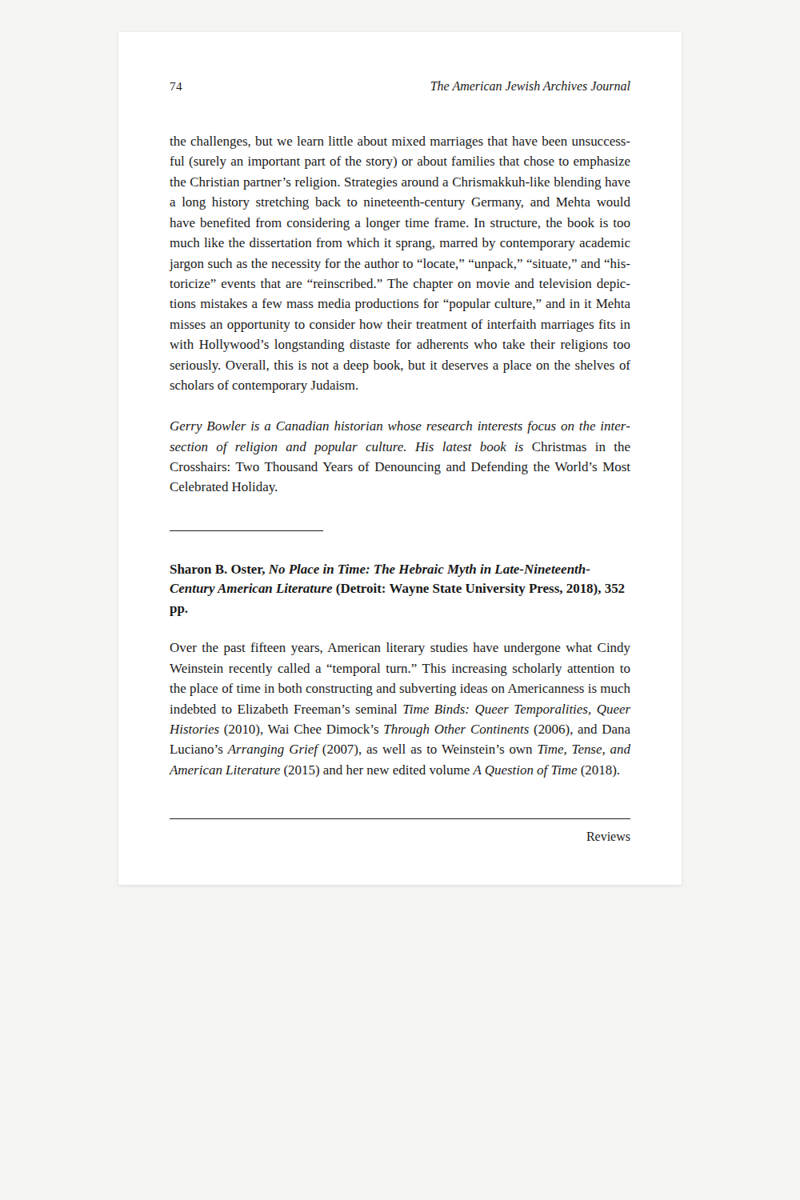74 The American Jewish Archives Journal
the challenges, but we learn little about mixed marriages that have been unsuccessful (surely an important part of the story) or about families that chose to emphasize the Christian partner’s religion. Strategies around a Chrismakkuh-like blending have a long history stretching back to nineteenth-century Germany, and Mehta would have benefited from considering a longer time frame. In structure, the book is too much like the dissertation from which it sprang, marred by contemporary academic jargon such as the necessity for the author to “locate,” “unpack,” “situate,” and “historicize” events that are “reinscribed.” The chapter on movie and television depictions mistakes a few mass media productions for “popular culture,” and in it Mehta misses an opportunity to consider how their treatment of interfaith marriages fits in with Hollywood’s longstanding distaste for adherents who take their religions too seriously. Overall, this is not a deep book, but it deserves a place on the shelves of scholars of contemporary Judaism.
Gerry Bowler is a Canadian historian whose research interests focus on the intersection of religion and popular culture. His latest book is Christmas in the Crosshairs: Two Thousand Years of Denouncing and Defending the World’s Most Celebrated Holiday.
Sharon B. Oster, No Place in Time: The Hebraic Myth in Late-Nineteenth-Century American Literature (Detroit: Wayne State University Press, 2018), 352 pp.
Over the past fifteen years, American literary studies have undergone what Cindy Weinstein recently called a “temporal turn.” This increasing scholarly attention to the place of time in both constructing and subverting ideas on Americanness is much indebted to Elizabeth Freeman’s seminal Time Binds: Queer Temporalities, Queer Histories (2010), Wai Chee Dimock’s Through Other Continents (2006), and Dana Luciano’s Arranging Grief (2007), as well as to Weinstein’s own Time, Tense, and American Literature (2015) and her new edited volume A Question of Time (2018).
Reviews